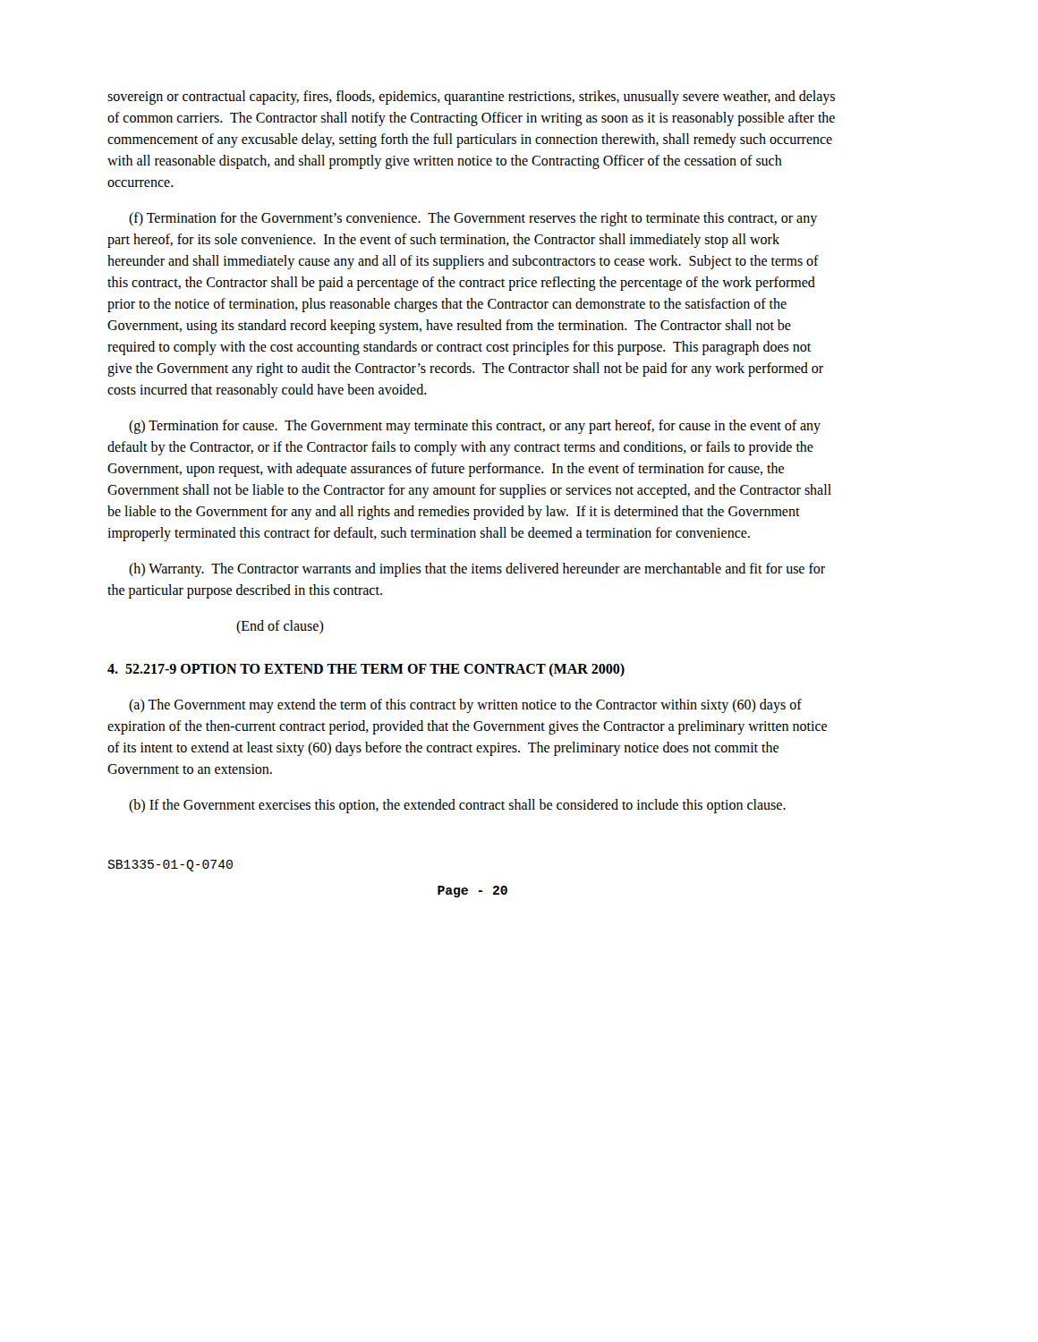sovereign or contractual capacity, fires, floods, epidemics, quarantine restrictions, strikes, unusually severe weather, and delays of common carriers. The Contractor shall notify the Contracting Officer in writing as soon as it is reasonably possible after the commencement of any excusable delay, setting forth the full particulars in connection therewith, shall remedy such occurrence with all reasonable dispatch, and shall promptly give written notice to the Contracting Officer of the cessation of such occurrence.
(f) Termination for the Government’s convenience. The Government reserves the right to terminate this contract, or any part hereof, for its sole convenience. In the event of such termination, the Contractor shall immediately stop all work hereunder and shall immediately cause any and all of its suppliers and subcontractors to cease work. Subject to the terms of this contract, the Contractor shall be paid a percentage of the contract price reflecting the percentage of the work performed prior to the notice of termination, plus reasonable charges that the Contractor can demonstrate to the satisfaction of the Government, using its standard record keeping system, have resulted from the termination. The Contractor shall not be required to comply with the cost accounting standards or contract cost principles for this purpose. This paragraph does not give the Government any right to audit the Contractor’s records. The Contractor shall not be paid for any work performed or costs incurred that reasonably could have been avoided.
(g) Termination for cause. The Government may terminate this contract, or any part hereof, for cause in the event of any default by the Contractor, or if the Contractor fails to comply with any contract terms and conditions, or fails to provide the Government, upon request, with adequate assurances of future performance. In the event of termination for cause, the Government shall not be liable to the Contractor for any amount for supplies or services not accepted, and the Contractor shall be liable to the Government for any and all rights and remedies provided by law. If it is determined that the Government improperly terminated this contract for default, such termination shall be deemed a termination for convenience.
(h) Warranty. The Contractor warrants and implies that the items delivered hereunder are merchantable and fit for use for the particular purpose described in this contract.
(End of clause)
4. 52.217-9 OPTION TO EXTEND THE TERM OF THE CONTRACT (MAR 2000)
(a) The Government may extend the term of this contract by written notice to the Contractor within sixty (60) days of expiration of the then-current contract period, provided that the Government gives the Contractor a preliminary written notice of its intent to extend at least sixty (60) days before the contract expires. The preliminary notice does not commit the Government to an extension.
(b) If the Government exercises this option, the extended contract shall be considered to include this option clause.
SB1335-01-Q-0740
Page - 20